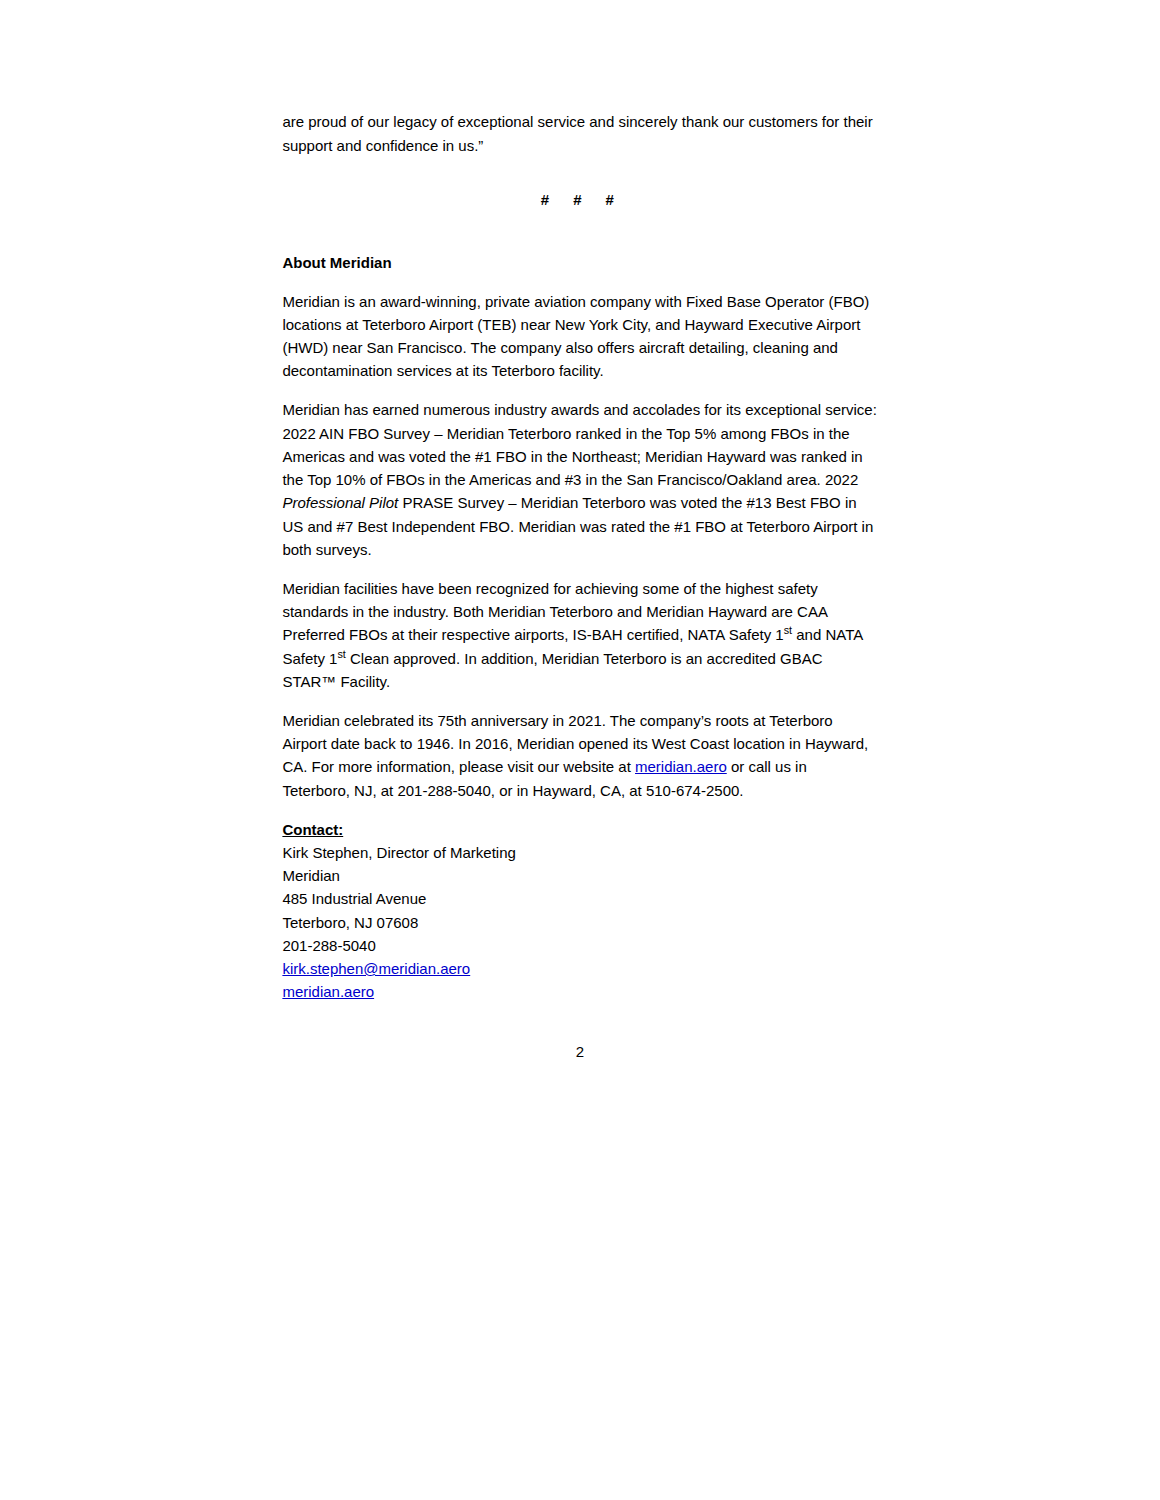are proud of our legacy of exceptional service and sincerely thank our customers for their support and confidence in us.”
# # #
About Meridian
Meridian is an award-winning, private aviation company with Fixed Base Operator (FBO) locations at Teterboro Airport (TEB) near New York City, and Hayward Executive Airport (HWD) near San Francisco. The company also offers aircraft detailing, cleaning and decontamination services at its Teterboro facility.
Meridian has earned numerous industry awards and accolades for its exceptional service: 2022 AIN FBO Survey – Meridian Teterboro ranked in the Top 5% among FBOs in the Americas and was voted the #1 FBO in the Northeast; Meridian Hayward was ranked in the Top 10% of FBOs in the Americas and #3 in the San Francisco/Oakland area. 2022 Professional Pilot PRASE Survey – Meridian Teterboro was voted the #13 Best FBO in US and #7 Best Independent FBO. Meridian was rated the #1 FBO at Teterboro Airport in both surveys.
Meridian facilities have been recognized for achieving some of the highest safety standards in the industry. Both Meridian Teterboro and Meridian Hayward are CAA Preferred FBOs at their respective airports, IS-BAH certified, NATA Safety 1st and NATA Safety 1st Clean approved. In addition, Meridian Teterboro is an accredited GBAC STAR™ Facility.
Meridian celebrated its 75th anniversary in 2021. The company’s roots at Teterboro Airport date back to 1946. In 2016, Meridian opened its West Coast location in Hayward, CA. For more information, please visit our website at meridian.aero or call us in Teterboro, NJ, at 201-288-5040, or in Hayward, CA, at 510-674-2500.
Contact:
Kirk Stephen, Director of Marketing
Meridian
485 Industrial Avenue
Teterboro, NJ 07608
201-288-5040
kirk.stephen@meridian.aero
meridian.aero
2